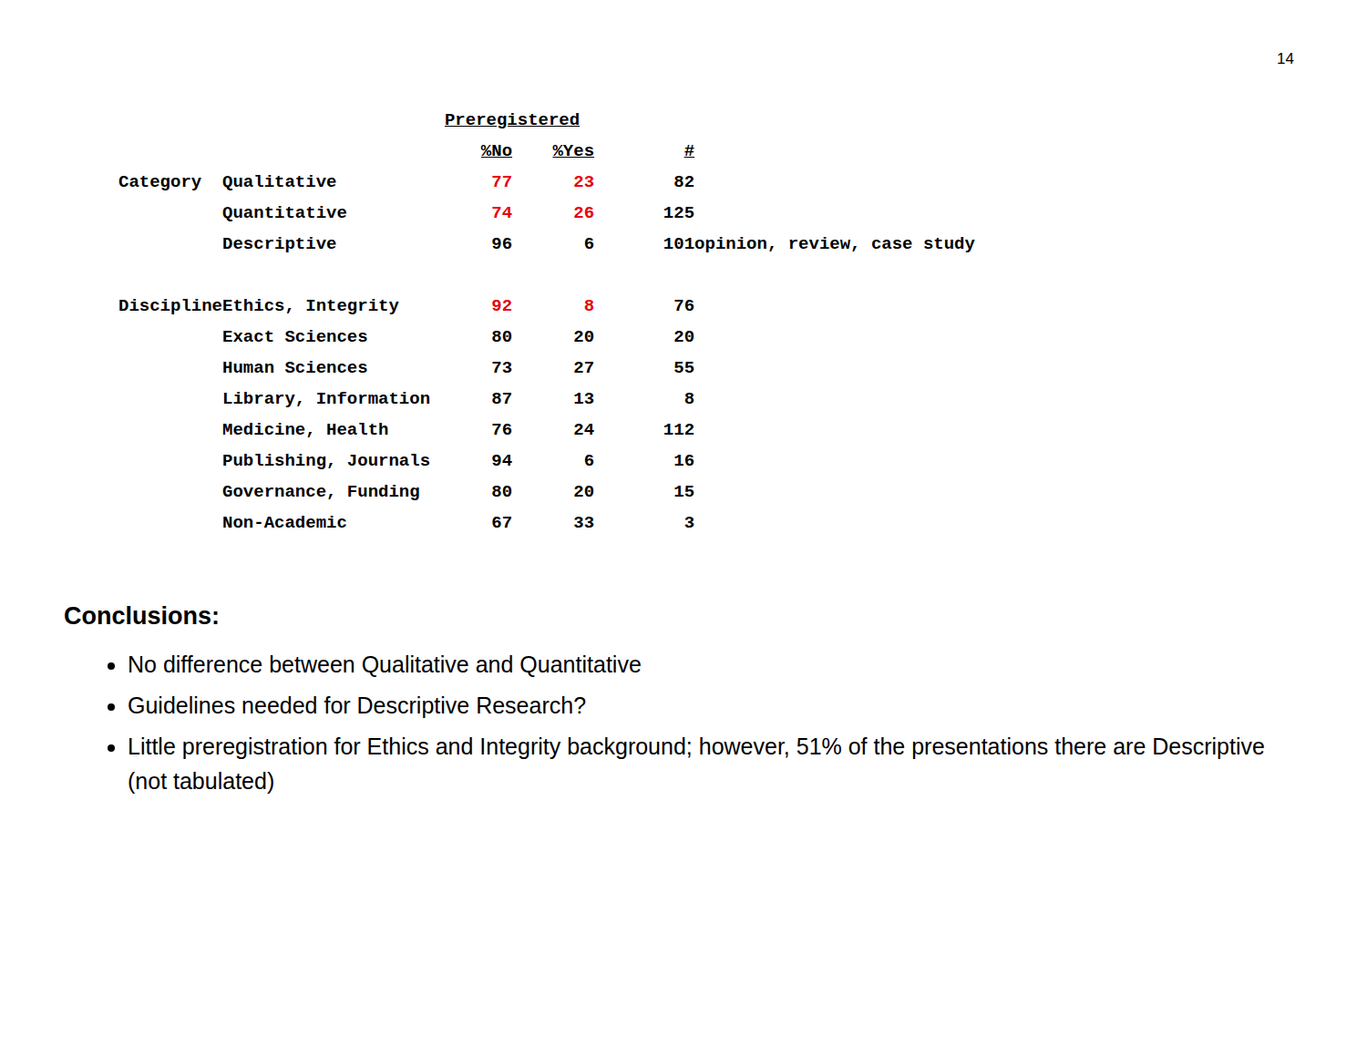14
| | | Preregistered | | |
| | | %No | %Yes | # | |
| Category | Qualitative | 77 | 23 | 82 | |
| | Quantitative | 74 | 26 | 125 | |
| | Descriptive | 96 | 6 | 101 | opinion, review, case study |
| Discipline | Ethics, Integrity | 92 | 8 | 76 | |
| | Exact Sciences | 80 | 20 | 20 | |
| | Human Sciences | 73 | 27 | 55 | |
| | Library, Information | 87 | 13 | 8 | |
| | Medicine, Health | 76 | 24 | 112 | |
| | Publishing, Journals | 94 | 6 | 16 | |
| | Governance, Funding | 80 | 20 | 15 | |
| | Non-Academic | 67 | 33 | 3 | |
Conclusions:
No difference between Qualitative and Quantitative
Guidelines needed for Descriptive Research?
Little preregistration for Ethics and Integrity background; however, 51% of the presentations there are Descriptive (not tabulated)